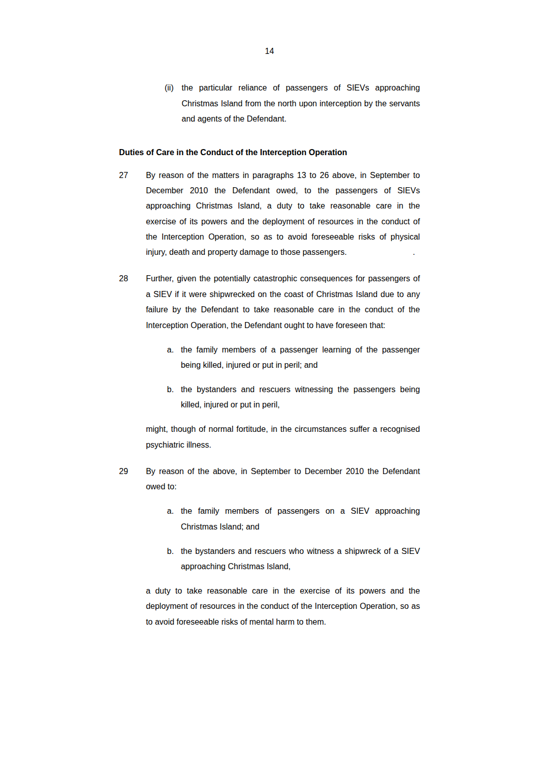14
(ii) the particular reliance of passengers of SIEVs approaching Christmas Island from the north upon interception by the servants and agents of the Defendant.
Duties of Care in the Conduct of the Interception Operation
27
By reason of the matters in paragraphs 13 to 26 above, in September to December 2010 the Defendant owed, to the passengers of SIEVs approaching Christmas Island, a duty to take reasonable care in the exercise of its powers and the deployment of resources in the conduct of the Interception Operation, so as to avoid foreseeable risks of physical injury, death and property damage to those passengers..
28
Further, given the potentially catastrophic consequences for passengers of a SIEV if it were shipwrecked on the coast of Christmas Island due to any failure by the Defendant to take reasonable care in the conduct of the Interception Operation, the Defendant ought to have foreseen that:
the family members of a passenger learning of the passenger being killed, injured or put in peril; and
the bystanders and rescuers witnessing the passengers being killed, injured or put in peril,
might, though of normal fortitude, in the circumstances suffer a recognised psychiatric illness.
29
By reason of the above, in September to December 2010 the Defendant owed to:
the family members of passengers on a SIEV approaching Christmas Island; and
the bystanders and rescuers who witness a shipwreck of a SIEV approaching Christmas Island,
a duty to take reasonable care in the exercise of its powers and the deployment of resources in the conduct of the Interception Operation, so as to avoid foreseeable risks of mental harm to them.